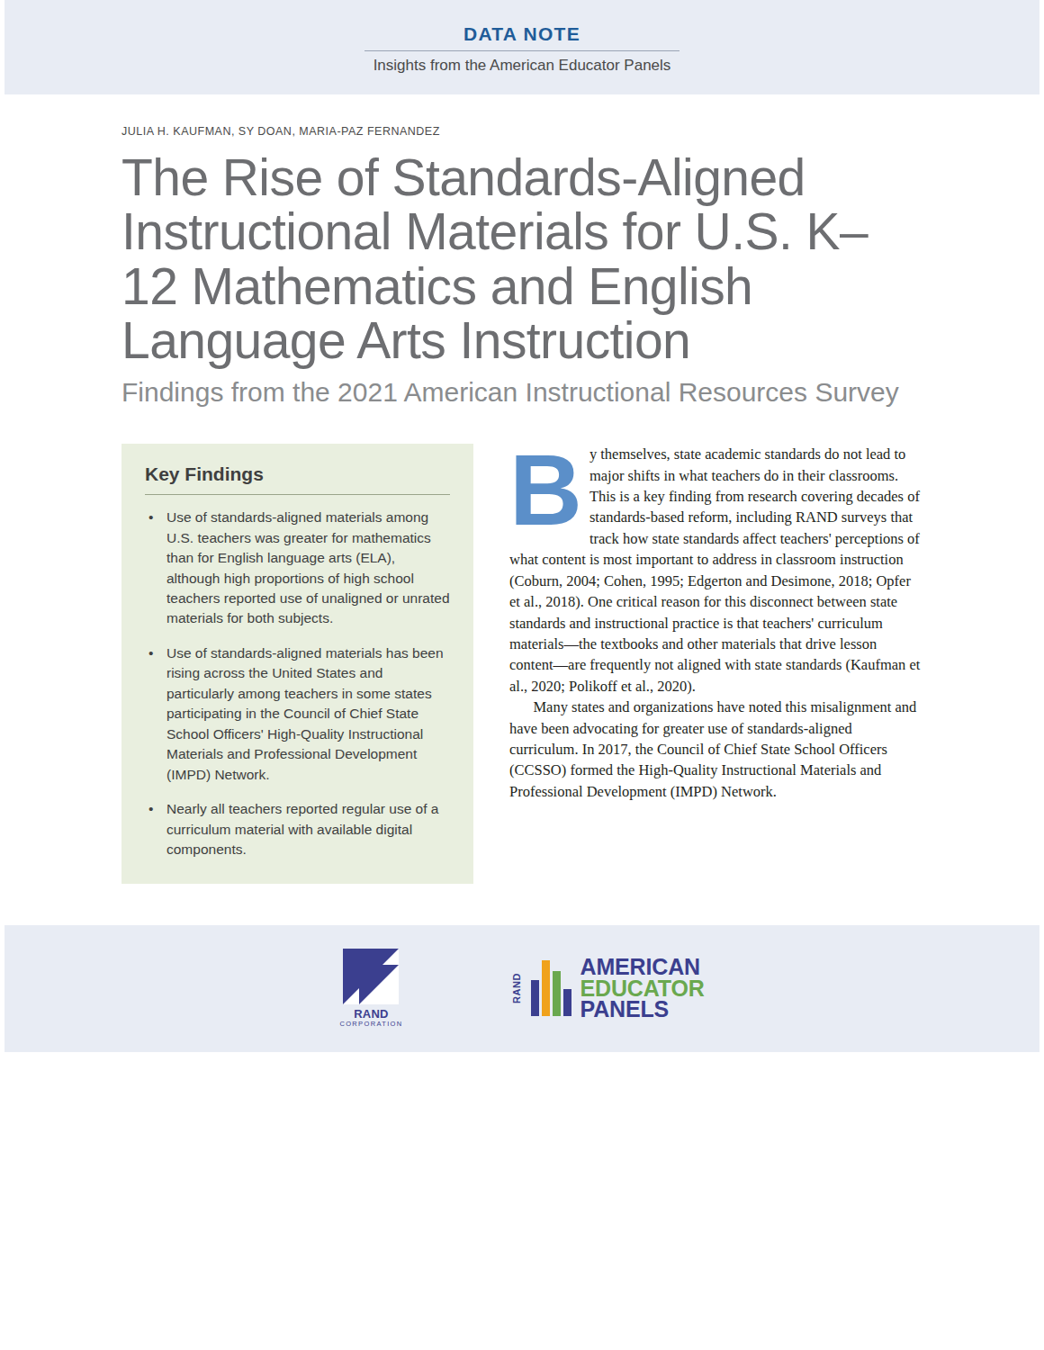DATA NOTE
Insights from the American Educator Panels
JULIA H. KAUFMAN, SY DOAN, MARIA-PAZ FERNANDEZ
The Rise of Standards-Aligned Instructional Materials for U.S. K–12 Mathematics and English Language Arts Instruction
Findings from the 2021 American Instructional Resources Survey
Key Findings
Use of standards-aligned materials among U.S. teachers was greater for mathematics than for English language arts (ELA), although high proportions of high school teachers reported use of unaligned or unrated materials for both subjects.
Use of standards-aligned materials has been rising across the United States and particularly among teachers in some states participating in the Council of Chief State School Officers' High-Quality Instructional Materials and Professional Development (IMPD) Network.
Nearly all teachers reported regular use of a curriculum material with available digital components.
By themselves, state academic standards do not lead to major shifts in what teachers do in their classrooms. This is a key finding from research covering decades of standards-based reform, including RAND surveys that track how state standards affect teachers' perceptions of what content is most important to address in classroom instruction (Coburn, 2004; Cohen, 1995; Edgerton and Desimone, 2018; Opfer et al., 2018). One critical reason for this disconnect between state standards and instructional practice is that teachers' curriculum materials—the textbooks and other materials that drive lesson content—are frequently not aligned with state standards (Kaufman et al., 2020; Polikoff et al., 2020).
Many states and organizations have noted this misalignment and have been advocating for greater use of standards-aligned curriculum. In 2017, the Council of Chief State School Officers (CCSSO) formed the High-Quality Instructional Materials and Professional Development (IMPD) Network.
RAND
CORPORATION
RAND
AMERICAN
EDUCATOR
PANELS